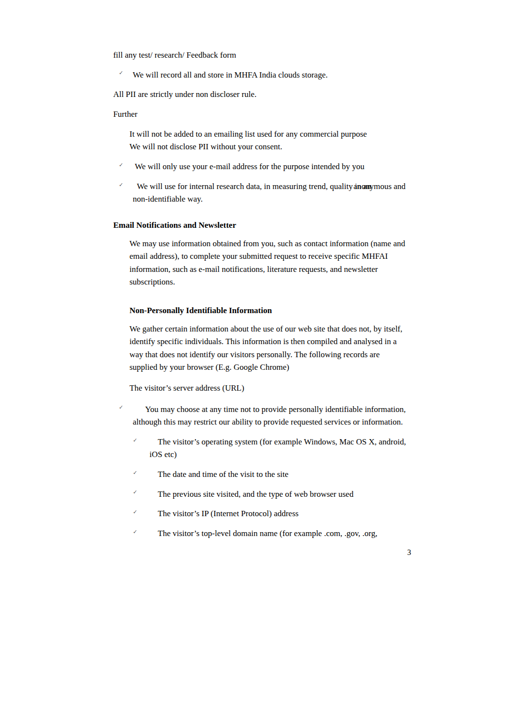fill any test/ research/ Feedback form
We will record all and store in MHFA India clouds storage.
All PII are strictly under non discloser rule.
Further
It will not be added to an emailing list used for any commercial purpose
We will not disclose PII without your consent.
We will only use your e-mail address for the purpose intended by you
We will use for internal research data, in measuring trend, quality in an anonymous and non-identifiable way.
Email Notifications and Newsletter
We may use information obtained from you, such as contact information (name and email address), to complete your submitted request to receive specific MHFAI information, such as e-mail notifications, literature requests, and newsletter subscriptions.
Non-Personally Identifiable Information
We gather certain information about the use of our web site that does not, by itself, identify specific individuals. This information is then compiled and analysed in a way that does not identify our visitors personally. The following records are supplied by your browser (E.g. Google Chrome)
The visitor’s server address (URL)
You may choose at any time not to provide personally identifiable information, although this may restrict our ability to provide requested services or information.
The visitor’s operating system (for example Windows, Mac OS X, android, iOS etc)
The date and time of the visit to the site
The previous site visited, and the type of web browser used
The visitor’s IP (Internet Protocol) address
The visitor’s top-level domain name (for example .com, .gov, .org,
3